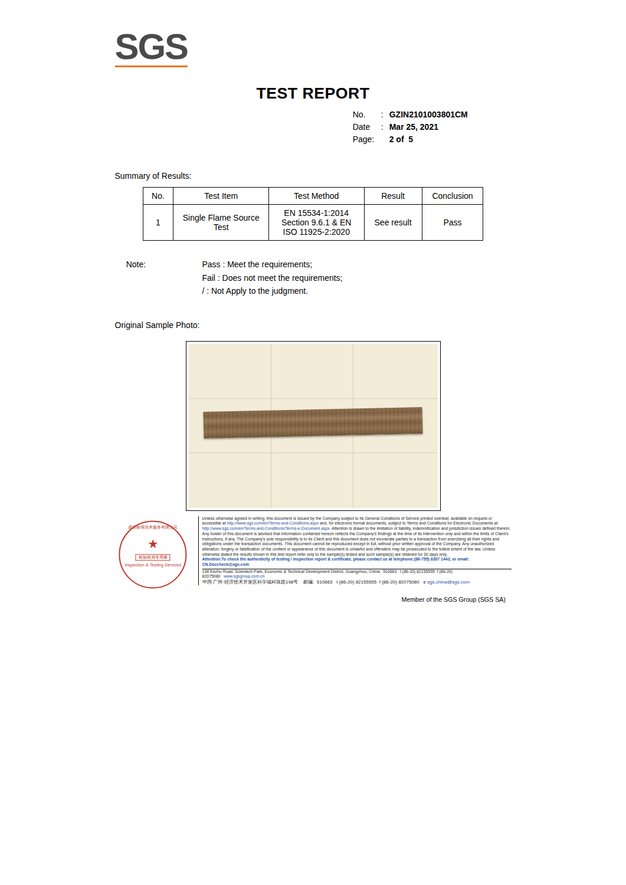SGS
TEST REPORT
No.: GZIN2101003801CM
Date: Mar 25, 2021
Page: 2 of 5
Summary of Results:
| No. | Test Item | Test Method | Result | Conclusion |
| --- | --- | --- | --- | --- |
| 1 | Single Flame Source Test | EN 15534-1:2014 Section 9.6.1 & EN ISO 11925-2:2020 | See result | Pass |
Note: Pass : Meet the requirements;
Fail : Does not meet the requirements;
/ : Not Apply to the judgment.
Original Sample Photo:
通标标准技术服务有限公司
★
检验检测专用章
Inspection & Testing Services
Unless otherwise agreed in writing, this document is issued by the Company subject to its General Conditions of Service printed overleaf, available on request or accessible at http://www.sgs.com/en/Terms-and-Conditions.aspx and, for electronic format documents, subject to Terms and Conditions for Electronic Documents at http://www.sgs.com/en/Terms-and-Conditions/Terms-e-Document.aspx. Attention is drawn to the limitation of liability, indemnification and jurisdiction issues defined therein. Any holder of this document is advised that information contained hereon reflects the Company's findings at the time of its intervention only and within the limits of Client's instructions, if any. The Company's sole responsibility is to its Client and this document does not exonerate parties to a transaction from exercising all their rights and obligations under the transaction documents. This document cannot be reproduced except in full, without prior written approval of the Company. Any unauthorized alteration, forgery or falsification of the content or appearance of this document is unlawful and offenders may be prosecuted to the fullest extent of the law. Unless otherwise stated the results shown in this test report refer only to the sample(s) tested and such sample(s) are retained for 30 days only.
Attention:To check the authenticity of testing / inspection report & certificate, please contact us at telephone:(86-755) 8307 1443, or email: CN.Doccheck@sgs.com
198 Kezhu Road, Scientech Park, Economic & Technical Development District, Guangzhou, China. 510663 t (86-20) 82155555 f (86-20) 82075080 www.sgsgroup.com.cn
中国·广州·经济技术开发区科学城科珠路198号 邮编: 510663 t (86-20) 82155555 f (86-20) 82075080 e sgs.china@sgs.com
Member of the SGS Group (SGS SA)